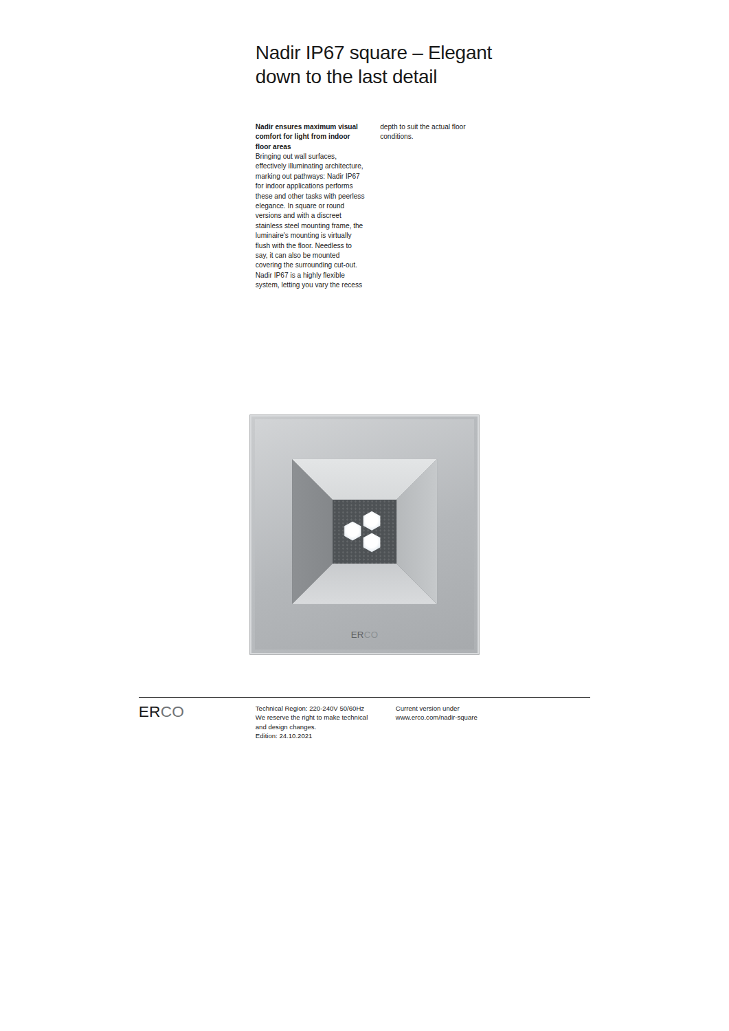Nadir IP67 square – Elegant
down to the last detail
Nadir ensures maximum visual comfort for light from indoor floor areas
Bringing out wall surfaces, effectively illuminating architecture, marking out pathways: Nadir IP67 for indoor applications performs these and other tasks with peerless elegance. In square or round versions and with a discreet stainless steel mounting frame, the luminaire's mounting is virtually flush with the floor. Needless to say, it can also be mounted covering the surrounding cut-out. Nadir IP67 is a highly flexible system, letting you vary the recess
depth to suit the actual floor conditions.
ERCO
ERCO
Technical Region: 220-240V 50/60Hz
We reserve the right to make technical and design changes.
Edition: 24.10.2021
Current version under
www.erco.com/nadir-square